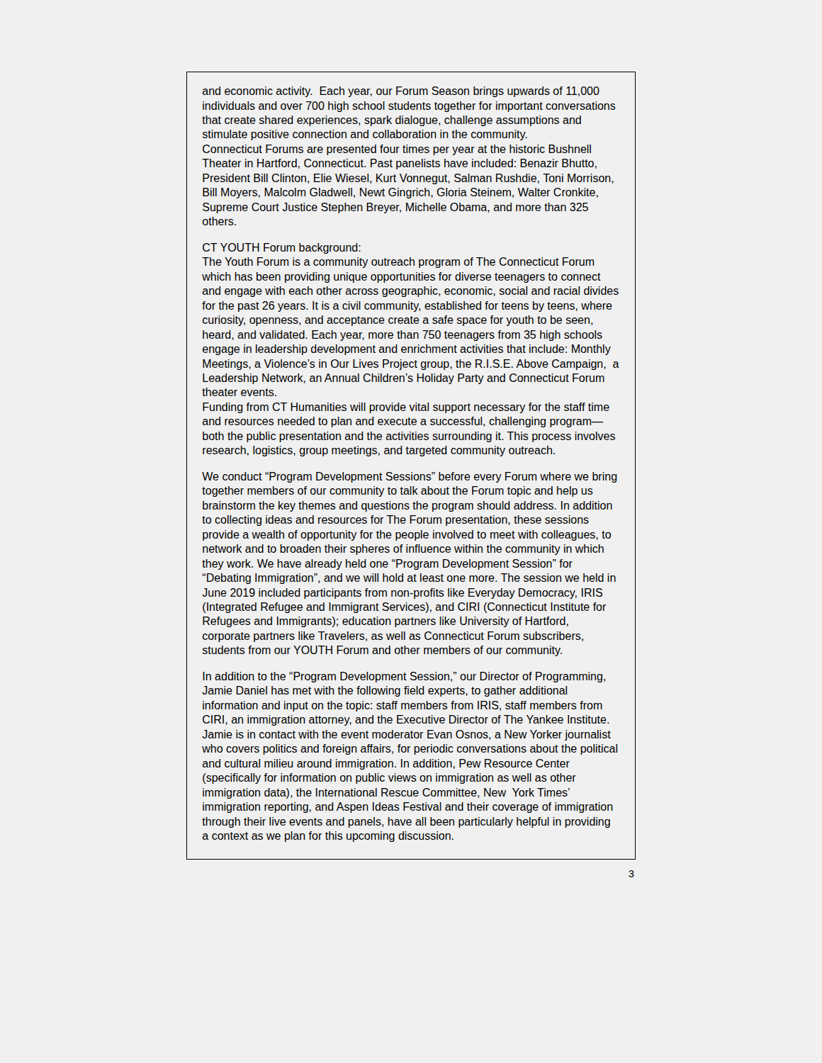and economic activity. Each year, our Forum Season brings upwards of 11,000 individuals and over 700 high school students together for important conversations that create shared experiences, spark dialogue, challenge assumptions and stimulate positive connection and collaboration in the community.
Connecticut Forums are presented four times per year at the historic Bushnell Theater in Hartford, Connecticut. Past panelists have included: Benazir Bhutto, President Bill Clinton, Elie Wiesel, Kurt Vonnegut, Salman Rushdie, Toni Morrison, Bill Moyers, Malcolm Gladwell, Newt Gingrich, Gloria Steinem, Walter Cronkite, Supreme Court Justice Stephen Breyer, Michelle Obama, and more than 325 others.
CT YOUTH Forum background:
The Youth Forum is a community outreach program of The Connecticut Forum which has been providing unique opportunities for diverse teenagers to connect and engage with each other across geographic, economic, social and racial divides for the past 26 years. It is a civil community, established for teens by teens, where curiosity, openness, and acceptance create a safe space for youth to be seen, heard, and validated. Each year, more than 750 teenagers from 35 high schools engage in leadership development and enrichment activities that include: Monthly Meetings, a Violence’s in Our Lives Project group, the R.I.S.E. Above Campaign, a Leadership Network, an Annual Children’s Holiday Party and Connecticut Forum theater events.
Funding from CT Humanities will provide vital support necessary for the staff time and resources needed to plan and execute a successful, challenging program—both the public presentation and the activities surrounding it. This process involves research, logistics, group meetings, and targeted community outreach.
We conduct “Program Development Sessions” before every Forum where we bring together members of our community to talk about the Forum topic and help us brainstorm the key themes and questions the program should address. In addition to collecting ideas and resources for The Forum presentation, these sessions provide a wealth of opportunity for the people involved to meet with colleagues, to network and to broaden their spheres of influence within the community in which they work. We have already held one “Program Development Session” for “Debating Immigration”, and we will hold at least one more. The session we held in June 2019 included participants from non-profits like Everyday Democracy, IRIS (Integrated Refugee and Immigrant Services), and CIRI (Connecticut Institute for Refugees and Immigrants); education partners like University of Hartford, corporate partners like Travelers, as well as Connecticut Forum subscribers, students from our YOUTH Forum and other members of our community.
In addition to the “Program Development Session,” our Director of Programming, Jamie Daniel has met with the following field experts, to gather additional information and input on the topic: staff members from IRIS, staff members from CIRI, an immigration attorney, and the Executive Director of The Yankee Institute. Jamie is in contact with the event moderator Evan Osnos, a New Yorker journalist who covers politics and foreign affairs, for periodic conversations about the political and cultural milieu around immigration. In addition, Pew Resource Center (specifically for information on public views on immigration as well as other immigration data), the International Rescue Committee, New York Times’ immigration reporting, and Aspen Ideas Festival and their coverage of immigration through their live events and panels, have all been particularly helpful in providing a context as we plan for this upcoming discussion.
3